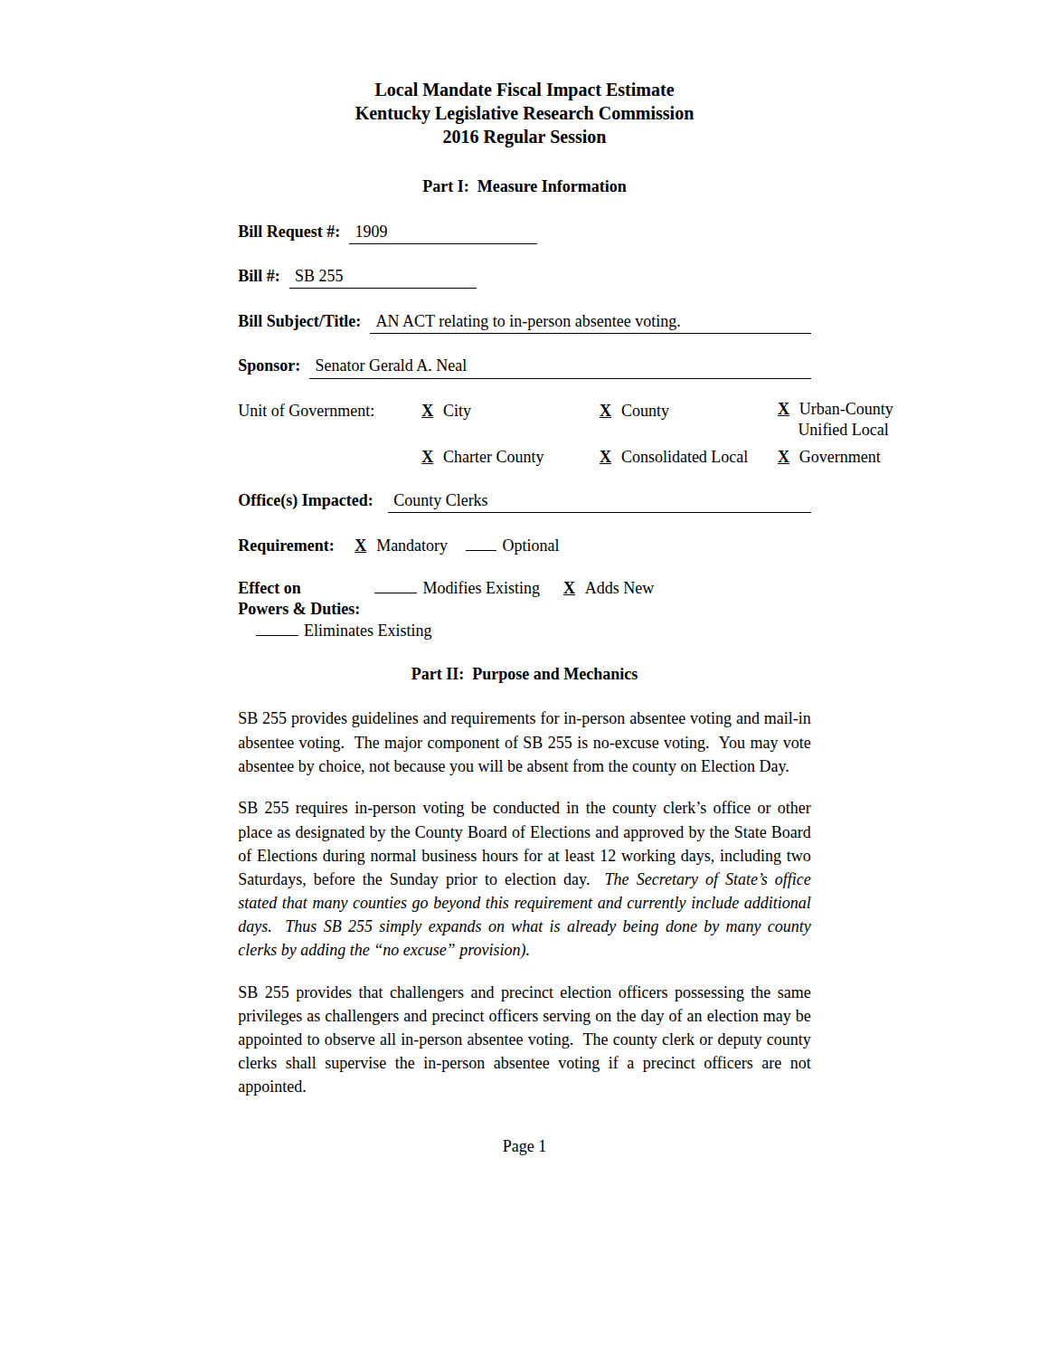Local Mandate Fiscal Impact Estimate
Kentucky Legislative Research Commission
2016 Regular Session
Part I: Measure Information
Bill Request #: 1909
Bill #: SB 255
Bill Subject/Title: AN ACT relating to in-person absentee voting.
Sponsor: Senator Gerald A. Neal
Unit of Government:
X City
X County
X Urban-County
Unified Local
X Charter County
X Consolidated Local
X Government
Office(s) Impacted: County Clerks
Requirement: X Mandatory Optional
Effect on
Powers & Duties: Modifies Existing X Adds New Eliminates Existing
Part II: Purpose and Mechanics
SB 255 provides guidelines and requirements for in-person absentee voting and mail-in absentee voting. The major component of SB 255 is no-excuse voting. You may vote absentee by choice, not because you will be absent from the county on Election Day.
SB 255 requires in-person voting be conducted in the county clerk’s office or other place as designated by the County Board of Elections and approved by the State Board of Elections during normal business hours for at least 12 working days, including two Saturdays, before the Sunday prior to election day. The Secretary of State’s office stated that many counties go beyond this requirement and currently include additional days. Thus SB 255 simply expands on what is already being done by many county clerks by adding the “no excuse” provision).
SB 255 provides that challengers and precinct election officers possessing the same privileges as challengers and precinct officers serving on the day of an election may be appointed to observe all in-person absentee voting. The county clerk or deputy county clerks shall supervise the in-person absentee voting if a precinct officers are not appointed.
Page 1